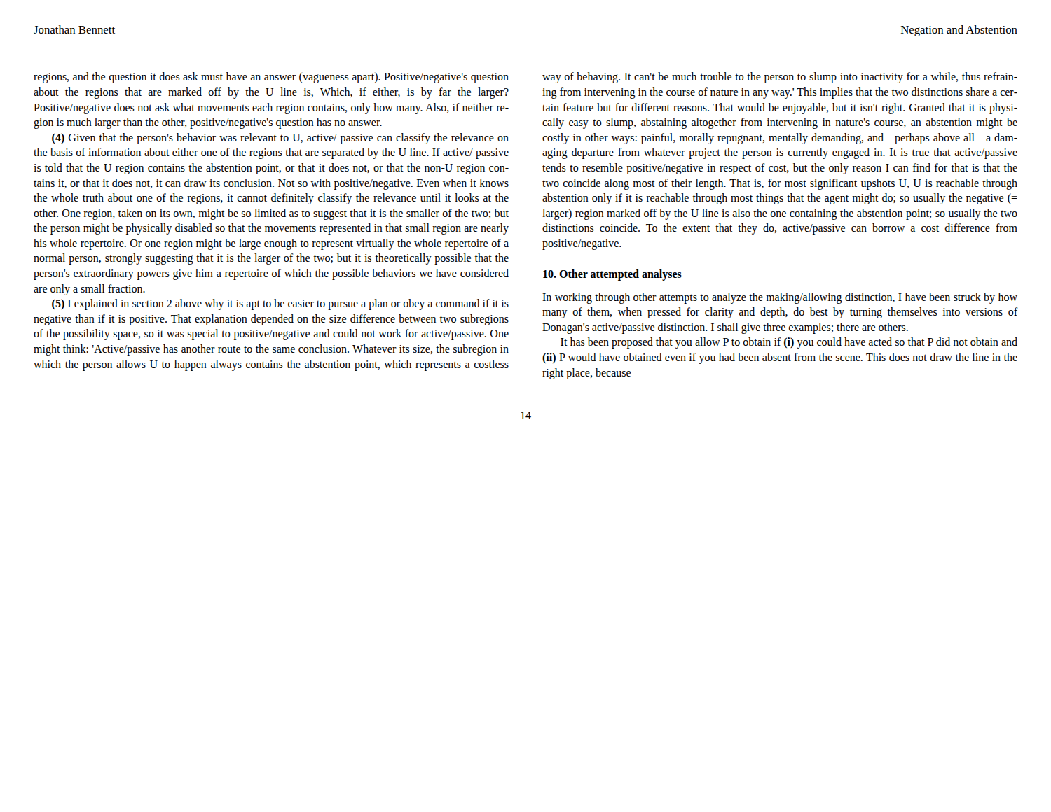Jonathan Bennett Negation and Abstention
regions, and the question it does ask must have an answer (vagueness apart). Positive/negative's question about the regions that are marked off by the U line is, Which, if either, is by far the larger? Positive/negative does not ask what movements each region contains, only how many. Also, if neither region is much larger than the other, positive/negative's question has no answer.
(4) Given that the person's behavior was relevant to U, active/ passive can classify the relevance on the basis of information about either one of the regions that are separated by the U line. If active/ passive is told that the U region contains the abstention point, or that it does not, or that the non-U region contains it, or that it does not, it can draw its conclusion. Not so with positive/negative. Even when it knows the whole truth about one of the regions, it cannot definitely classify the relevance until it looks at the other. One region, taken on its own, might be so limited as to suggest that it is the smaller of the two; but the person might be physically disabled so that the movements represented in that small region are nearly his whole repertoire. Or one region might be large enough to represent virtually the whole repertoire of a normal person, strongly suggesting that it is the larger of the two; but it is theoretically possible that the person's extraordinary powers give him a repertoire of which the possible behaviors we have considered are only a small fraction.
(5) I explained in section 2 above why it is apt to be easier to pursue a plan or obey a command if it is negative than if it is positive. That explanation depended on the size difference between two subregions of the possibility space, so it was special to positive/negative and could not work for active/passive. One might think: 'Active/passive has another route to the same conclusion. Whatever its size, the subregion in which the person allows U to happen always contains the abstention point, which represents a costless way of behaving. It can't be much trouble to the person to slump into inactivity for a while, thus refraining from intervening in the course of nature in any way.' This implies that the two distinctions share a certain feature but for different reasons. That would be enjoyable, but it isn't right. Granted that it is physically easy to slump, abstaining altogether from intervening in nature's course, an abstention might be costly in other ways: painful, morally repugnant, mentally demanding, and—perhaps above all—a damaging departure from whatever project the person is currently engaged in. It is true that active/passive tends to resemble positive/negative in respect of cost, but the only reason I can find for that is that the two coincide along most of their length. That is, for most significant upshots U, U is reachable through abstention only if it is reachable through most things that the agent might do; so usually the negative (= larger) region marked off by the U line is also the one containing the abstention point; so usually the two distinctions coincide. To the extent that they do, active/passive can borrow a cost difference from positive/negative.
10. Other attempted analyses
In working through other attempts to analyze the making/allowing distinction, I have been struck by how many of them, when pressed for clarity and depth, do best by turning themselves into versions of Donagan's active/passive distinction. I shall give three examples; there are others.
It has been proposed that you allow P to obtain if (i) you could have acted so that P did not obtain and (ii) P would have obtained even if you had been absent from the scene. This does not draw the line in the right place, because
14